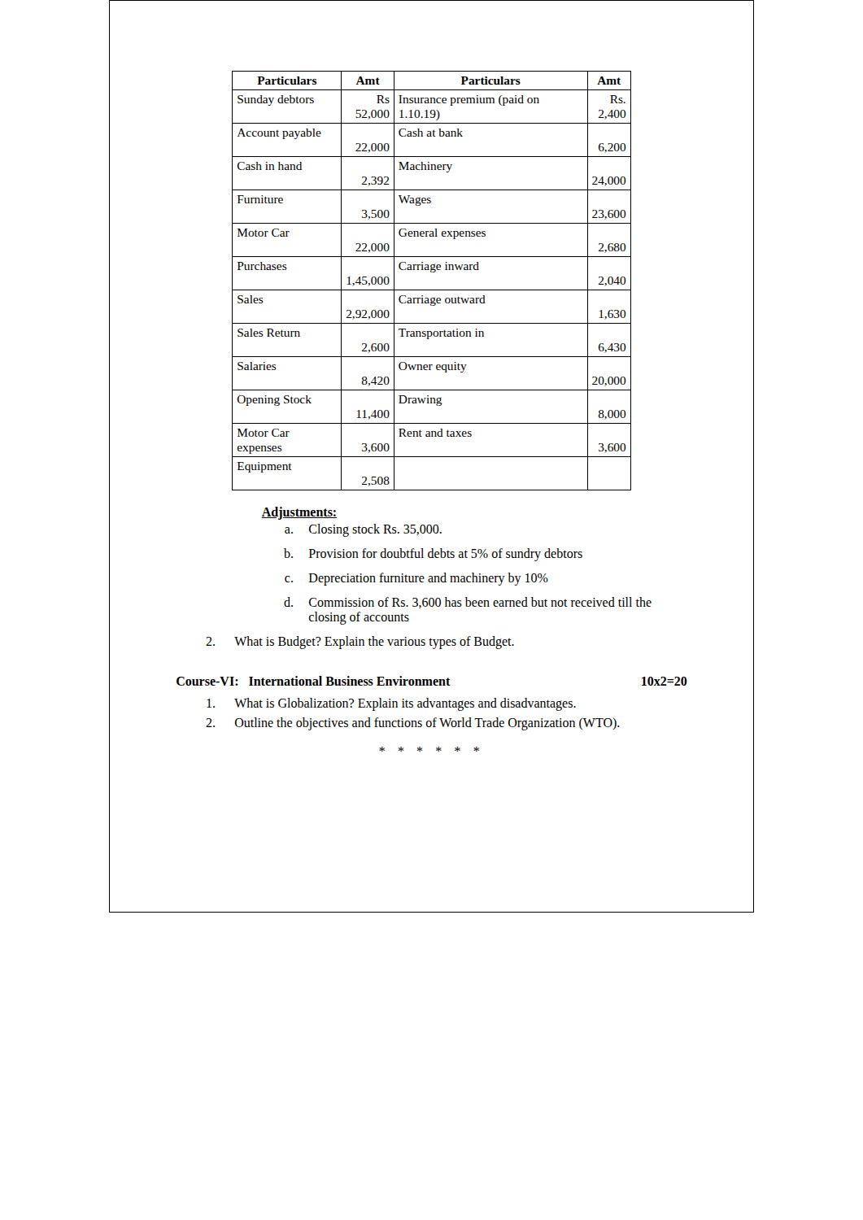| Particulars | Amt | Particulars | Amt |
| --- | --- | --- | --- |
| Sunday debtors | Rs 52,000 | Insurance premium (paid on 1.10.19) | Rs. 2,400 |
| Account payable | 22,000 | Cash at bank | 6,200 |
| Cash in hand | 2,392 | Machinery | 24,000 |
| Furniture | 3,500 | Wages | 23,600 |
| Motor Car | 22,000 | General expenses | 2,680 |
| Purchases | 1,45,000 | Carriage inward | 2,040 |
| Sales | 2,92,000 | Carriage outward | 1,630 |
| Sales Return | 2,600 | Transportation in | 6,430 |
| Salaries | 8,420 | Owner equity | 20,000 |
| Opening Stock | 11,400 | Drawing | 8,000 |
| Motor Car expenses | 3,600 | Rent and taxes | 3,600 |
| Equipment | 2,508 | | |
Adjustments:
Closing stock Rs. 35,000.
Provision for doubtful debts at 5% of sundry debtors
Depreciation furniture and machinery by 10%
Commission of Rs. 3,600 has been earned but not received till the closing of accounts
What is Budget? Explain the various types of Budget.
Course-VI: International Business Environment 10x2=20
What is Globalization? Explain its advantages and disadvantages.
Outline the objectives and functions of World Trade Organization (WTO).
* * * * * *